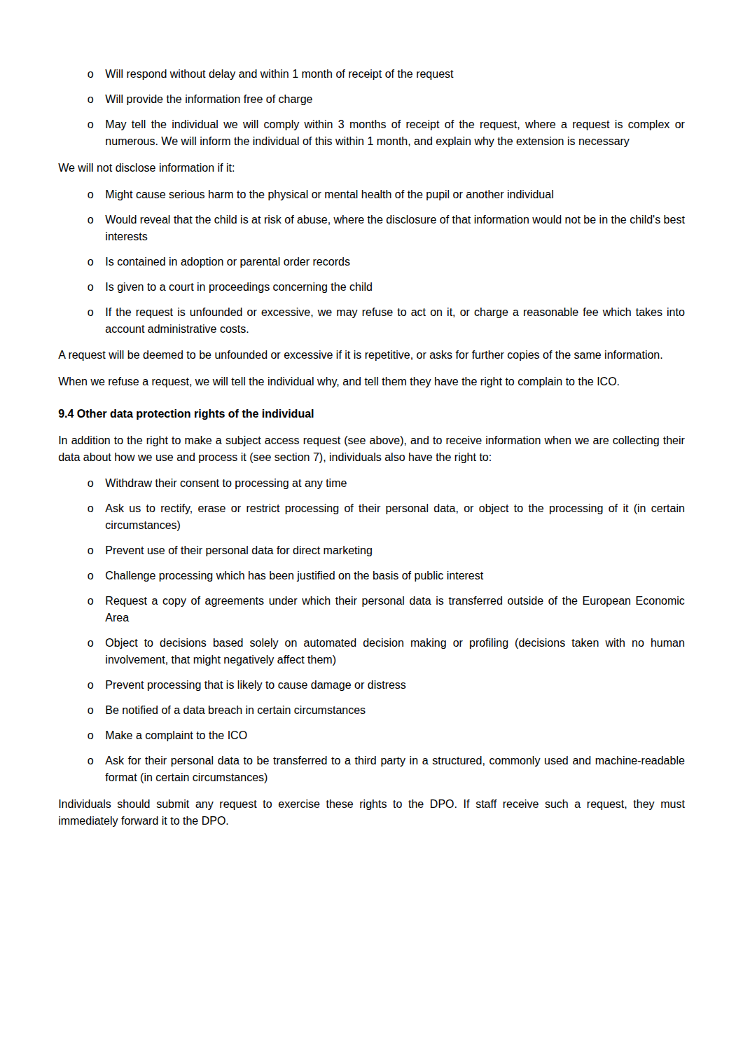Will respond without delay and within 1 month of receipt of the request
Will provide the information free of charge
May tell the individual we will comply within 3 months of receipt of the request, where a request is complex or numerous. We will inform the individual of this within 1 month, and explain why the extension is necessary
We will not disclose information if it:
Might cause serious harm to the physical or mental health of the pupil or another individual
Would reveal that the child is at risk of abuse, where the disclosure of that information would not be in the child's best interests
Is contained in adoption or parental order records
Is given to a court in proceedings concerning the child
If the request is unfounded or excessive, we may refuse to act on it, or charge a reasonable fee which takes into account administrative costs.
A request will be deemed to be unfounded or excessive if it is repetitive, or asks for further copies of the same information.
When we refuse a request, we will tell the individual why, and tell them they have the right to complain to the ICO.
9.4 Other data protection rights of the individual
In addition to the right to make a subject access request (see above), and to receive information when we are collecting their data about how we use and process it (see section 7), individuals also have the right to:
Withdraw their consent to processing at any time
Ask us to rectify, erase or restrict processing of their personal data, or object to the processing of it (in certain circumstances)
Prevent use of their personal data for direct marketing
Challenge processing which has been justified on the basis of public interest
Request a copy of agreements under which their personal data is transferred outside of the European Economic Area
Object to decisions based solely on automated decision making or profiling (decisions taken with no human involvement, that might negatively affect them)
Prevent processing that is likely to cause damage or distress
Be notified of a data breach in certain circumstances
Make a complaint to the ICO
Ask for their personal data to be transferred to a third party in a structured, commonly used and machine-readable format (in certain circumstances)
Individuals should submit any request to exercise these rights to the DPO. If staff receive such a request, they must immediately forward it to the DPO.